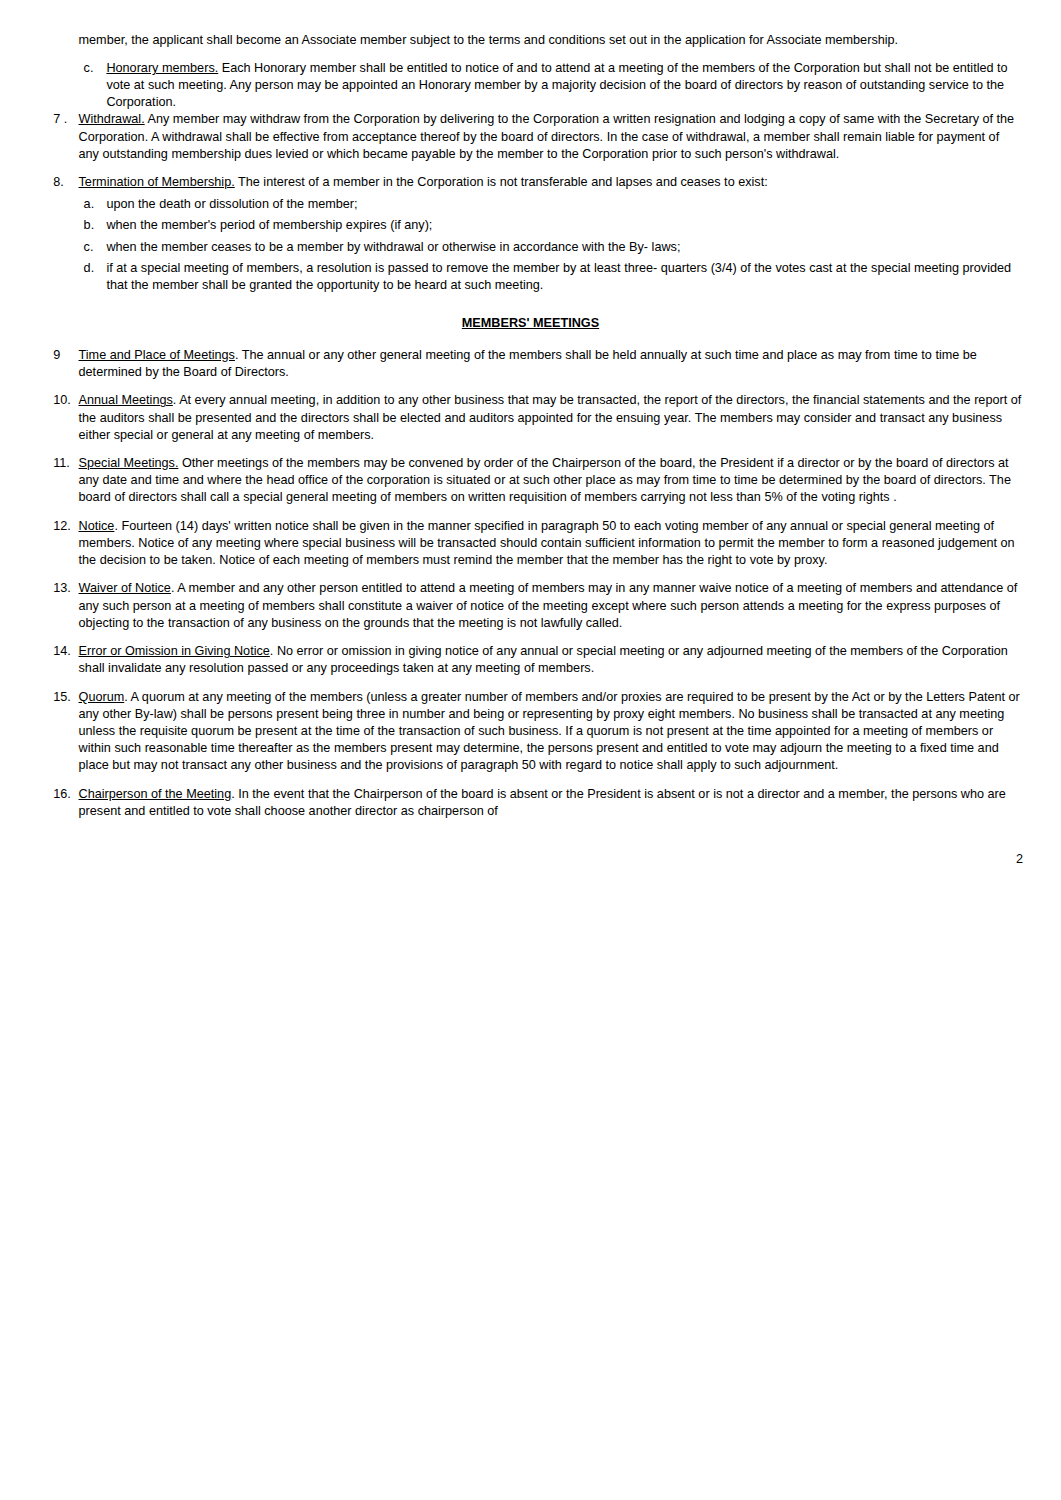member, the applicant shall become an Associate member subject to the terms and conditions set out in the application for Associate membership.
c.
Honorary members. Each Honorary member shall be entitled to notice of and to attend at a meeting of the members of the Corporation but shall not be entitled to vote at such meeting. Any person may be appointed an Honorary member by a majority decision of the board of directors by reason of outstanding service to the Corporation.
7 .
Withdrawal. Any member may withdraw from the Corporation by delivering to the Corporation a written resignation and lodging a copy of same with the Secretary of the Corporation. A withdrawal shall be effective from acceptance thereof by the board of directors. In the case of withdrawal, a member shall remain liable for payment of any outstanding membership dues levied or which became payable by the member to the Corporation prior to such person's withdrawal.
8.
Termination of Membership. The interest of a member in the Corporation is not transferable and lapses and ceases to exist:
a.
upon the death or dissolution of the member;
b.
when the member's period of membership expires (if any);
c.
when the member ceases to be a member by withdrawal or otherwise in accordance with the By- laws;
d.
if at a special meeting of members, a resolution is passed to remove the member by at least three- quarters (3/4) of the votes cast at the special meeting provided that the member shall be granted the opportunity to be heard at such meeting.
MEMBERS' MEETINGS
9
Time and Place of Meetings. The annual or any other general meeting of the members shall be held annually at such time and place as may from time to time be determined by the Board of Directors.
10.
Annual Meetings. At every annual meeting, in addition to any other business that may be transacted, the report of the directors, the financial statements and the report of the auditors shall be presented and the directors shall be elected and auditors appointed for the ensuing year. The members may consider and transact any business either special or general at any meeting of members.
11.
Special Meetings. Other meetings of the members may be convened by order of the Chairperson of the board, the President if a director or by the board of directors at any date and time and where the head office of the corporation is situated or at such other place as may from time to time be determined by the board of directors. The board of directors shall call a special general meeting of members on written requisition of members carrying not less than 5% of the voting rights .
12.
Notice. Fourteen (14) days' written notice shall be given in the manner specified in paragraph 50 to each voting member of any annual or special general meeting of members. Notice of any meeting where special business will be transacted should contain sufficient information to permit the member to form a reasoned judgement on the decision to be taken. Notice of each meeting of members must remind the member that the member has the right to vote by proxy.
13.
Waiver of Notice. A member and any other person entitled to attend a meeting of members may in any manner waive notice of a meeting of members and attendance of any such person at a meeting of members shall constitute a waiver of notice of the meeting except where such person attends a meeting for the express purposes of objecting to the transaction of any business on the grounds that the meeting is not lawfully called.
14.
Error or Omission in Giving Notice. No error or omission in giving notice of any annual or special meeting or any adjourned meeting of the members of the Corporation shall invalidate any resolution passed or any proceedings taken at any meeting of members.
15.
Quorum. A quorum at any meeting of the members (unless a greater number of members and/or proxies are required to be present by the Act or by the Letters Patent or any other By-law) shall be persons present being three in number and being or representing by proxy eight members. No business shall be transacted at any meeting unless the requisite quorum be present at the time of the transaction of such business. If a quorum is not present at the time appointed for a meeting of members or within such reasonable time thereafter as the members present may determine, the persons present and entitled to vote may adjourn the meeting to a fixed time and place but may not transact any other business and the provisions of paragraph 50 with regard to notice shall apply to such adjournment.
16.
Chairperson of the Meeting. In the event that the Chairperson of the board is absent or the President is absent or is not a director and a member, the persons who are present and entitled to vote shall choose another director as chairperson of
2